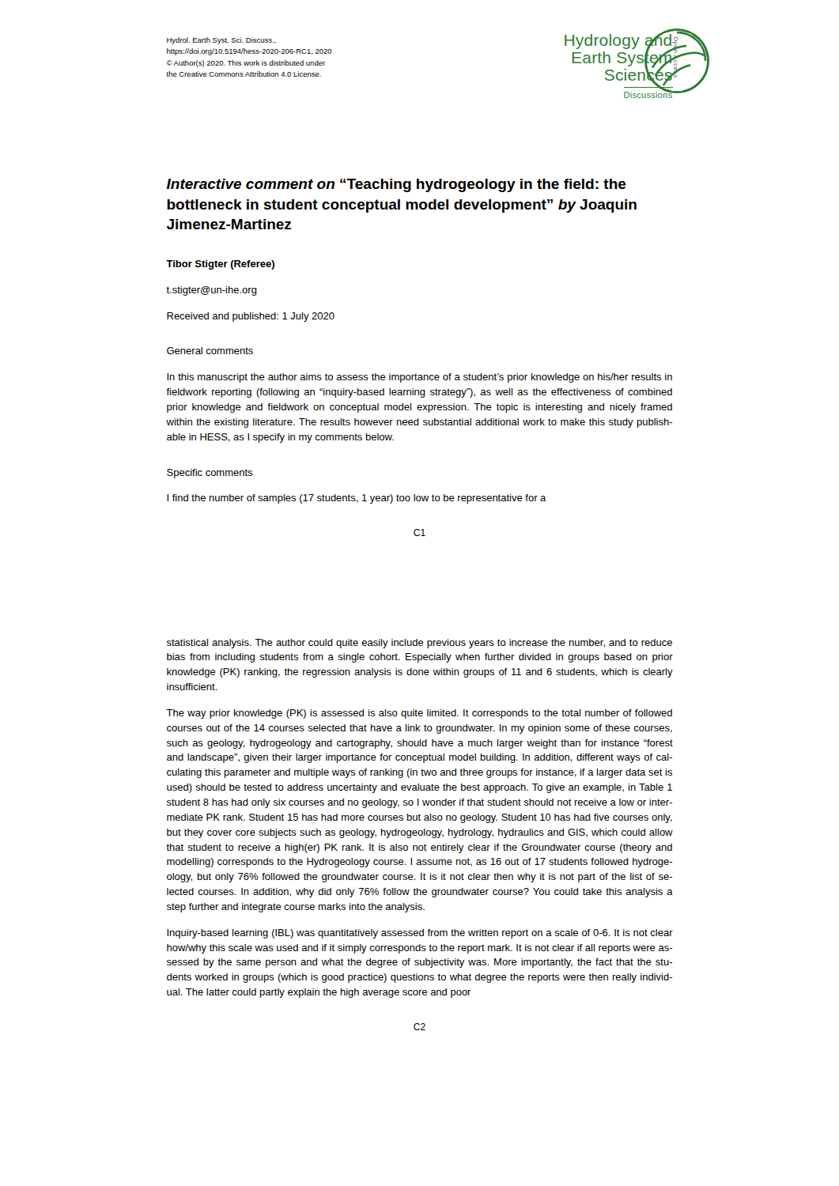Hydrol. Earth Syst. Sci. Discuss.,
https://doi.org/10.5194/hess-2020-206-RC1, 2020
© Author(s) 2020. This work is distributed under
the Creative Commons Attribution 4.0 License.
Open Access
Hydrology and Earth System Sciences
Discussions
Interactive comment on “Teaching hydrogeology in the field: the bottleneck in student conceptual model development” by Joaquin Jimenez-Martinez
Tibor Stigter (Referee)
t.stigter@un-ihe.org
Received and published: 1 July 2020
General comments
In this manuscript the author aims to assess the importance of a student’s prior knowledge on his/her results in fieldwork reporting (following an “inquiry-based learning strategy”), as well as the effectiveness of combined prior knowledge and fieldwork on conceptual model expression. The topic is interesting and nicely framed within the existing literature. The results however need substantial additional work to make this study publishable in HESS, as I specify in my comments below.
Specific comments
I find the number of samples (17 students, 1 year) too low to be representative for a
C1
statistical analysis. The author could quite easily include previous years to increase the number, and to reduce bias from including students from a single cohort. Especially when further divided in groups based on prior knowledge (PK) ranking, the regression analysis is done within groups of 11 and 6 students, which is clearly insufficient.
The way prior knowledge (PK) is assessed is also quite limited. It corresponds to the total number of followed courses out of the 14 courses selected that have a link to groundwater. In my opinion some of these courses, such as geology, hydrogeology and cartography, should have a much larger weight than for instance “forest and landscape”, given their larger importance for conceptual model building. In addition, different ways of calculating this parameter and multiple ways of ranking (in two and three groups for instance, if a larger data set is used) should be tested to address uncertainty and evaluate the best approach. To give an example, in Table 1 student 8 has had only six courses and no geology, so I wonder if that student should not receive a low or intermediate PK rank. Student 15 has had more courses but also no geology. Student 10 has had five courses only, but they cover core subjects such as geology, hydrogeology, hydrology, hydraulics and GIS, which could allow that student to receive a high(er) PK rank. It is also not entirely clear if the Groundwater course (theory and modelling) corresponds to the Hydrogeology course. I assume not, as 16 out of 17 students followed hydrogeology, but only 76% followed the groundwater course. It is it not clear then why it is not part of the list of selected courses. In addition, why did only 76% follow the groundwater course? You could take this analysis a step further and integrate course marks into the analysis.
Inquiry-based learning (IBL) was quantitatively assessed from the written report on a scale of 0-6. It is not clear how/why this scale was used and if it simply corresponds to the report mark. It is not clear if all reports were assessed by the same person and what the degree of subjectivity was. More importantly, the fact that the students worked in groups (which is good practice) questions to what degree the reports were then really individual. The latter could partly explain the high average score and poor
C2